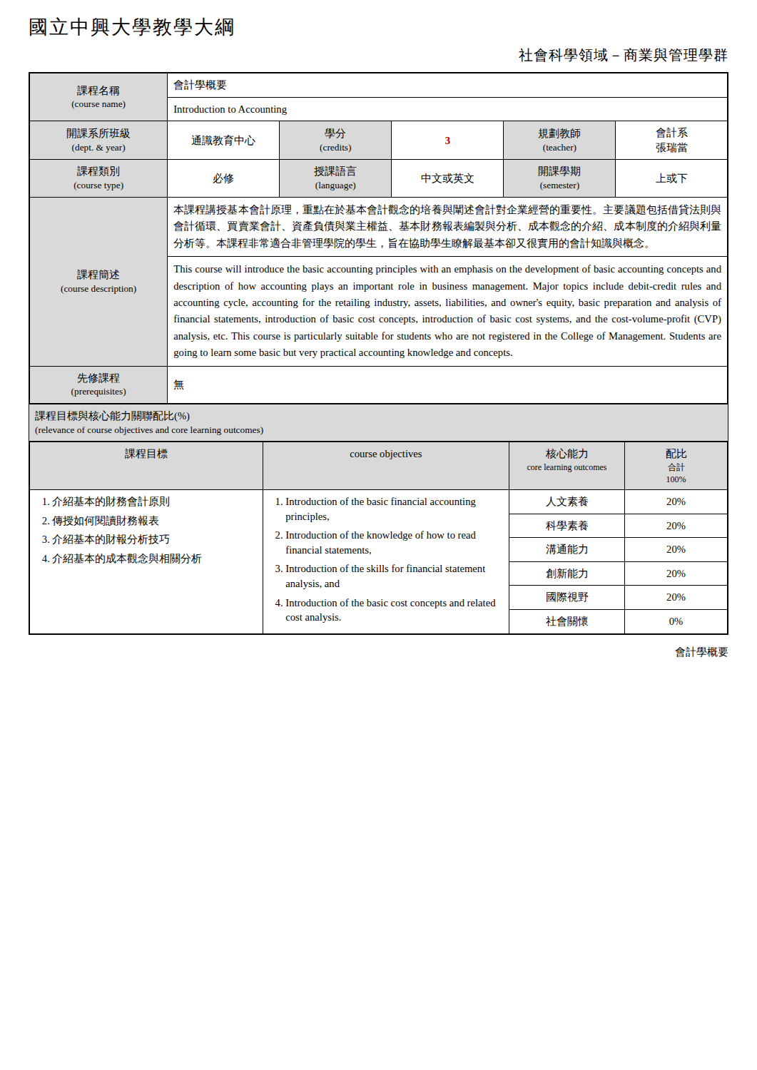國立中興大學教學大綱
社會科學領域－商業與管理學群
| 課程名稱 (course name) | 會計學概要 |
| Introduction to Accounting |
| 開課系所班級 (dept. & year) | 通識教育中心 | 學分 (credits) | 3 | 規劃教師 (teacher) | 會計系 張瑞當 |
| 課程類別 (course type) | 必修 | 授課語言 (language) | 中文或英文 | 開課學期 (semester) | 上或下 |
| 課程簡述 (course description) | 本課程講授基本會計原理，重點在於基本會計觀念的培養與闡述會計對企業經營的重要性。主要議題包括借貸法則與會計循環、買賣業會計、資產負債與業主權益、基本財務報表編製與分析、成本觀念的介紹、成本制度的介紹與利量分析等。本課程非常適合非管理學院的學生，旨在協助學生瞭解最基本卻又很實用的會計知識與概念。 |
| This course will introduce the basic accounting principles with an emphasis on the development of basic accounting concepts and description of how accounting plays an important role in business management. Major topics include debit-credit rules and accounting cycle, accounting for the retailing industry, assets, liabilities, and owner's equity, basic preparation and analysis of financial statements, introduction of basic cost concepts, introduction of basic cost systems, and the cost-volume-profit (CVP) analysis, etc. This course is particularly suitable for students who are not registered in the College of Management. Students are going to learn some basic but very practical accounting knowledge and concepts. |
| 先修課程 (prerequisites) | 無 |
課程目標與核心能力關聯配比(%) (relevance of course objectives and core learning outcomes)
| 課程目標 | course objectives | 核心能力 core learning outcomes | 配比 合計 100% |
| --- | --- | --- | --- |
| 介紹基本的財務會計原則 傳授如何閱讀財務報表 介紹基本的財報分析技巧 介紹基本的成本觀念與相關分析 | Introduction of the basic financial accounting principles, Introduction of the knowledge of how to read financial statements, Introduction of the skills for financial statement analysis, and Introduction of the basic cost concepts and related cost analysis. | 人文素養 | 20% |
| 科學素養 | 20% |
| 溝通能力 | 20% |
| 創新能力 | 20% |
| 國際視野 | 20% |
| 社會關懷 | 0% |
會計學概要